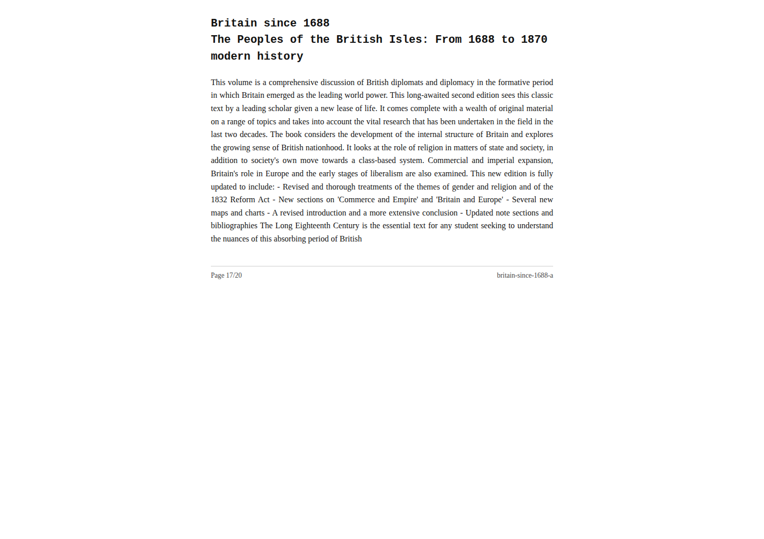Britain since 1688
The Peoples of the British Isles: From 1688 to 1870
modern history
This volume is a comprehensive discussion of British diplomats and diplomacy in the formative period in which Britain emerged as the leading world power. This long-awaited second edition sees this classic text by a leading scholar given a new lease of life. It comes complete with a wealth of original material on a range of topics and takes into account the vital research that has been undertaken in the field in the last two decades. The book considers the development of the internal structure of Britain and explores the growing sense of British nationhood. It looks at the role of religion in matters of state and society, in addition to society's own move towards a class-based system. Commercial and imperial expansion, Britain's role in Europe and the early stages of liberalism are also examined. This new edition is fully updated to include: - Revised and thorough treatments of the themes of gender and religion and of the 1832 Reform Act - New sections on 'Commerce and Empire' and 'Britain and Europe' - Several new maps and charts - A revised introduction and a more extensive conclusion - Updated note sections and bibliographies The Long Eighteenth Century is the essential text for any student seeking to understand the nuances of this absorbing period of British
Page 17/20 britain-since-1688-a